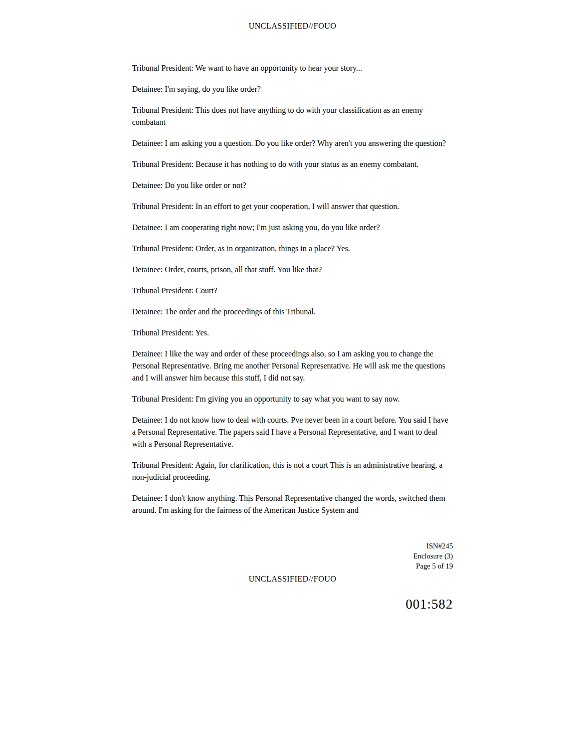UNCLASSIFIED//FOUO
Tribunal President: We want to have an opportunity to hear your story...
Detainee: I'm saying, do you like order?
Tribunal President: This does not have anything to do with your classification as an enemy combatant
Detainee: I am asking you a question. Do you like order? Why aren't you answering the question?
Tribunal President: Because it has nothing to do with your status as an enemy combatant.
Detainee: Do you like order or not?
Tribunal President: In an effort to get your cooperation, I will answer that question.
Detainee: I am cooperating right now; I'm just asking you, do you like order?
Tribunal President: Order, as in organization, things in a place? Yes.
Detainee: Order, courts, prison, all that stuff. You like that?
Tribunal President: Court?
Detainee: The order and the proceedings of this Tribunal.
Tribunal President: Yes.
Detainee: I like the way and order of these proceedings also, so I am asking you to change the Personal Representative. Bring me another Personal Representative. He will ask me the questions and I will answer him because this stuff, I did not say.
Tribunal President: I'm giving you an opportunity to say what you want to say now.
Detainee: I do not know how to deal with courts. Pve never been in a court before. You said I have a Personal Representative. The papers said I have a Personal Representative, and I want to deal with a Personal Representative.
Tribunal President: Again, for clarification, this is not a court This is an administrative hearing, a non-judicial proceeding.
Detainee: I don't know anything. This Personal Representative changed the words, switched them around. I'm asking for the fairness of the American Justice System and
ISN#245
Enclosure (3)
Page 5 of 19
UNCLASSIFIED//FOUO
001:582